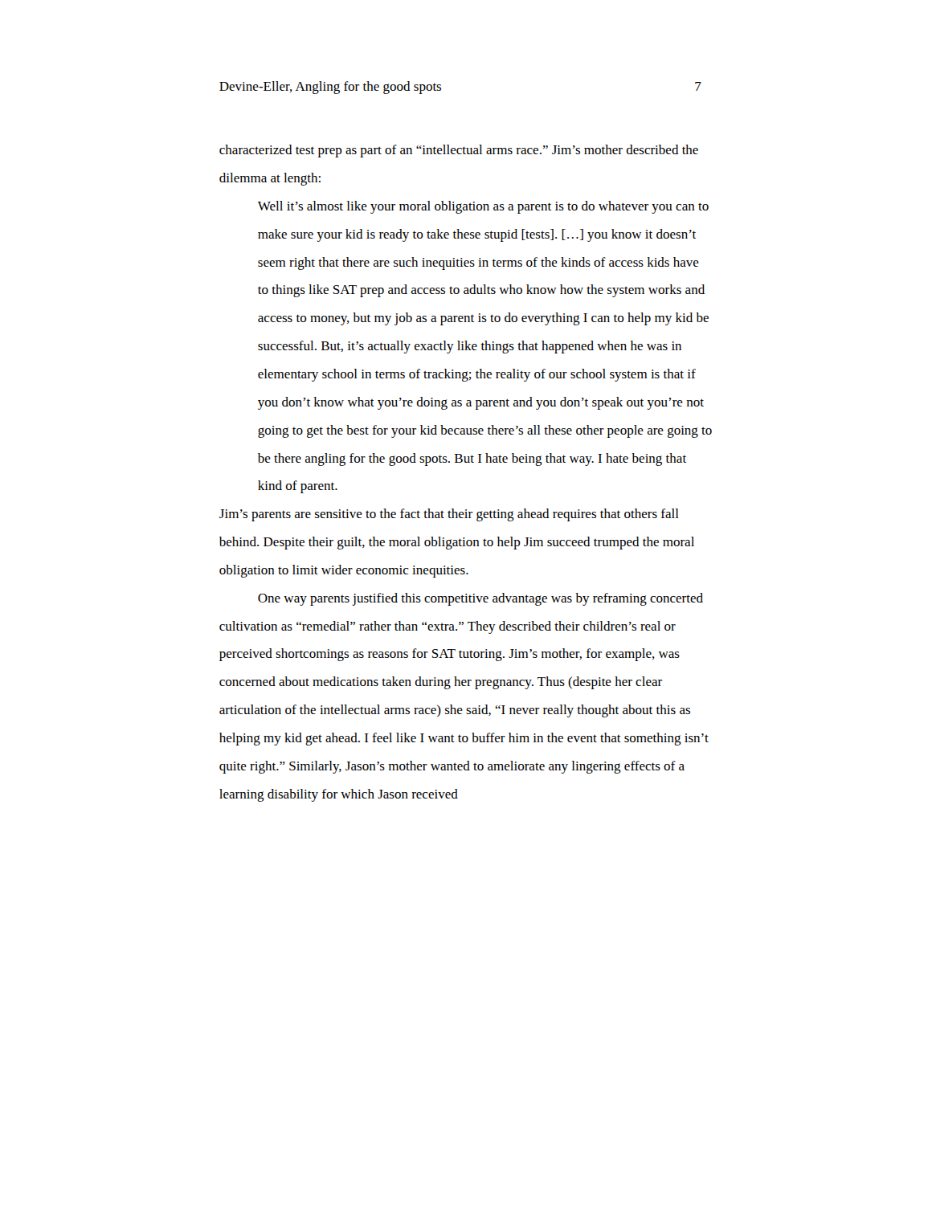Devine-Eller, Angling for the good spots 7
characterized test prep as part of an “intellectual arms race.” Jim’s mother described the dilemma at length:
Well it’s almost like your moral obligation as a parent is to do whatever you can to make sure your kid is ready to take these stupid [tests]. […] you know it doesn’t seem right that there are such inequities in terms of the kinds of access kids have to things like SAT prep and access to adults who know how the system works and access to money, but my job as a parent is to do everything I can to help my kid be successful. But, it’s actually exactly like things that happened when he was in elementary school in terms of tracking; the reality of our school system is that if you don’t know what you’re doing as a parent and you don’t speak out you’re not going to get the best for your kid because there’s all these other people are going to be there angling for the good spots. But I hate being that way. I hate being that kind of parent.
Jim’s parents are sensitive to the fact that their getting ahead requires that others fall behind. Despite their guilt, the moral obligation to help Jim succeed trumped the moral obligation to limit wider economic inequities.
One way parents justified this competitive advantage was by reframing concerted cultivation as “remedial” rather than “extra.” They described their children’s real or perceived shortcomings as reasons for SAT tutoring. Jim’s mother, for example, was concerned about medications taken during her pregnancy. Thus (despite her clear articulation of the intellectual arms race) she said, “I never really thought about this as helping my kid get ahead. I feel like I want to buffer him in the event that something isn’t quite right.” Similarly, Jason’s mother wanted to ameliorate any lingering effects of a learning disability for which Jason received